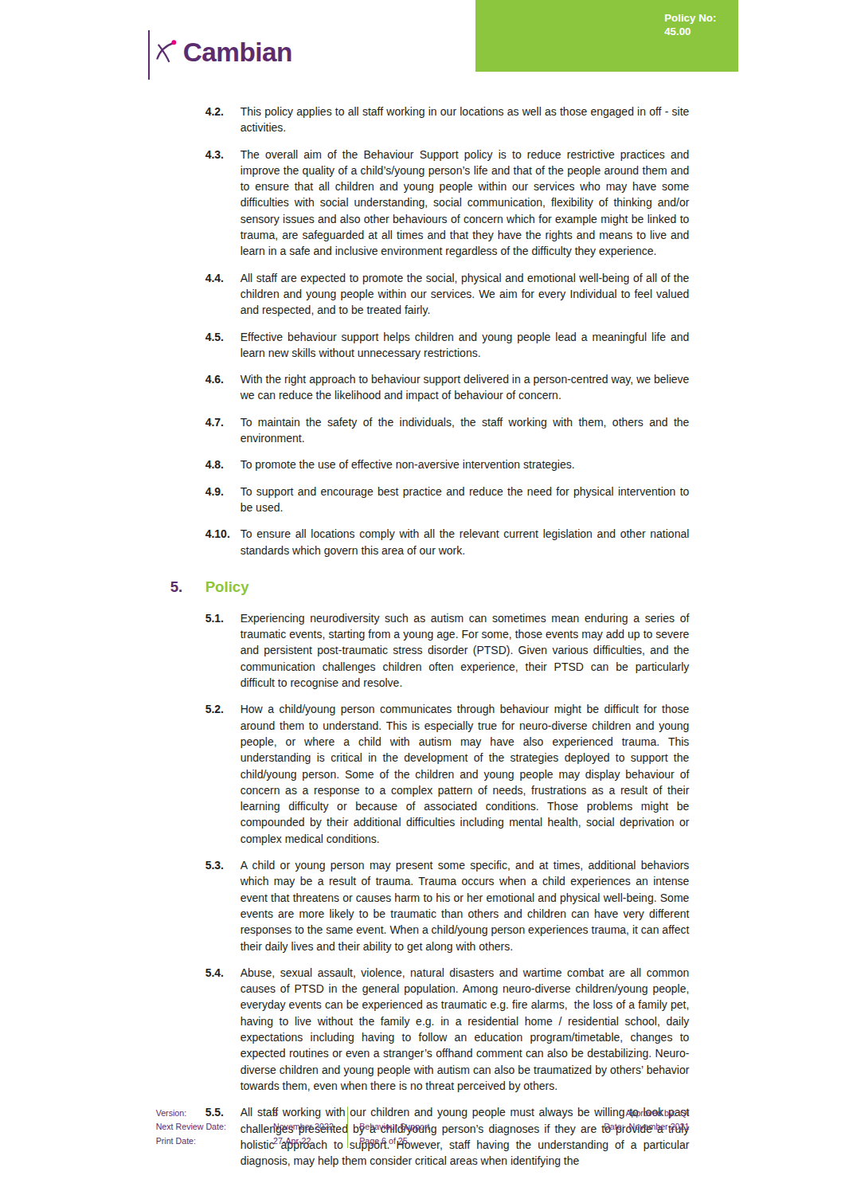Policy No:
45.00
Cambian
4.2.
This policy applies to all staff working in our locations as well as those engaged in off - site activities.
4.3.
The overall aim of the Behaviour Support policy is to reduce restrictive practices and improve the quality of a child’s/young person’s life and that of the people around them and to ensure that all children and young people within our services who may have some difficulties with social understanding, social communication, flexibility of thinking and/or sensory issues and also other behaviours of concern which for example might be linked to trauma, are safeguarded at all times and that they have the rights and means to live and learn in a safe and inclusive environment regardless of the difficulty they experience.
4.4.
All staff are expected to promote the social, physical and emotional well-being of all of the children and young people within our services. We aim for every Individual to feel valued and respected, and to be treated fairly.
4.5.
Effective behaviour support helps children and young people lead a meaningful life and learn new skills without unnecessary restrictions.
4.6.
With the right approach to behaviour support delivered in a person-centred way, we believe we can reduce the likelihood and impact of behaviour of concern.
4.7.
To maintain the safety of the individuals, the staff working with them, others and the environment.
4.8.
To promote the use of effective non-aversive intervention strategies.
4.9.
To support and encourage best practice and reduce the need for physical intervention to be used.
4.10.
To ensure all locations comply with all the relevant current legislation and other national standards which govern this area of our work.
5.
Policy
5.1.
Experiencing neurodiversity such as autism can sometimes mean enduring a series of traumatic events, starting from a young age. For some, those events may add up to severe and persistent post-traumatic stress disorder (PTSD). Given various difficulties, and the communication challenges children often experience, their PTSD can be particularly difficult to recognise and resolve.
5.2.
How a child/young person communicates through behaviour might be difficult for those around them to understand. This is especially true for neuro-diverse children and young people, or where a child with autism may have also experienced trauma. This understanding is critical in the development of the strategies deployed to support the child/young person. Some of the children and young people may display behaviour of concern as a response to a complex pattern of needs, frustrations as a result of their learning difficulty or because of associated conditions. Those problems might be compounded by their additional difficulties including mental health, social deprivation or complex medical conditions.
5.3.
A child or young person may present some specific, and at times, additional behaviors which may be a result of trauma. Trauma occurs when a child experiences an intense event that threatens or causes harm to his or her emotional and physical well-being. Some events are more likely to be traumatic than others and children can have very different responses to the same event. When a child/young person experiences trauma, it can affect their daily lives and their ability to get along with others.
5.4.
Abuse, sexual assault, violence, natural disasters and wartime combat are all common causes of PTSD in the general population. Among neuro-diverse children/young people, everyday events can be experienced as traumatic e.g. fire alarms, the loss of a family pet, having to live without the family e.g. in a residential home / residential school, daily expectations including having to follow an education program/timetable, changes to expected routines or even a stranger’s offhand comment can also be destabilizing. Neuro-diverse children and young people with autism can also be traumatized by others’ behavior towards them, even when there is no threat perceived by others.
5.5.
All staff working with our children and young people must always be willing to look past challenges presented by a child/young person’s diagnoses if they are to provide a truly holistic approach to support. However, staff having the understanding of a particular diagnosis, may help them consider critical areas when identifying the
| Version: | 5 | | Approved by: QI |
| Next Review Date: | November 2022 | Behaviour Support | Date: November 2021 |
| Print Date: | 27-Apr-22 | Page 6 of 25 | |